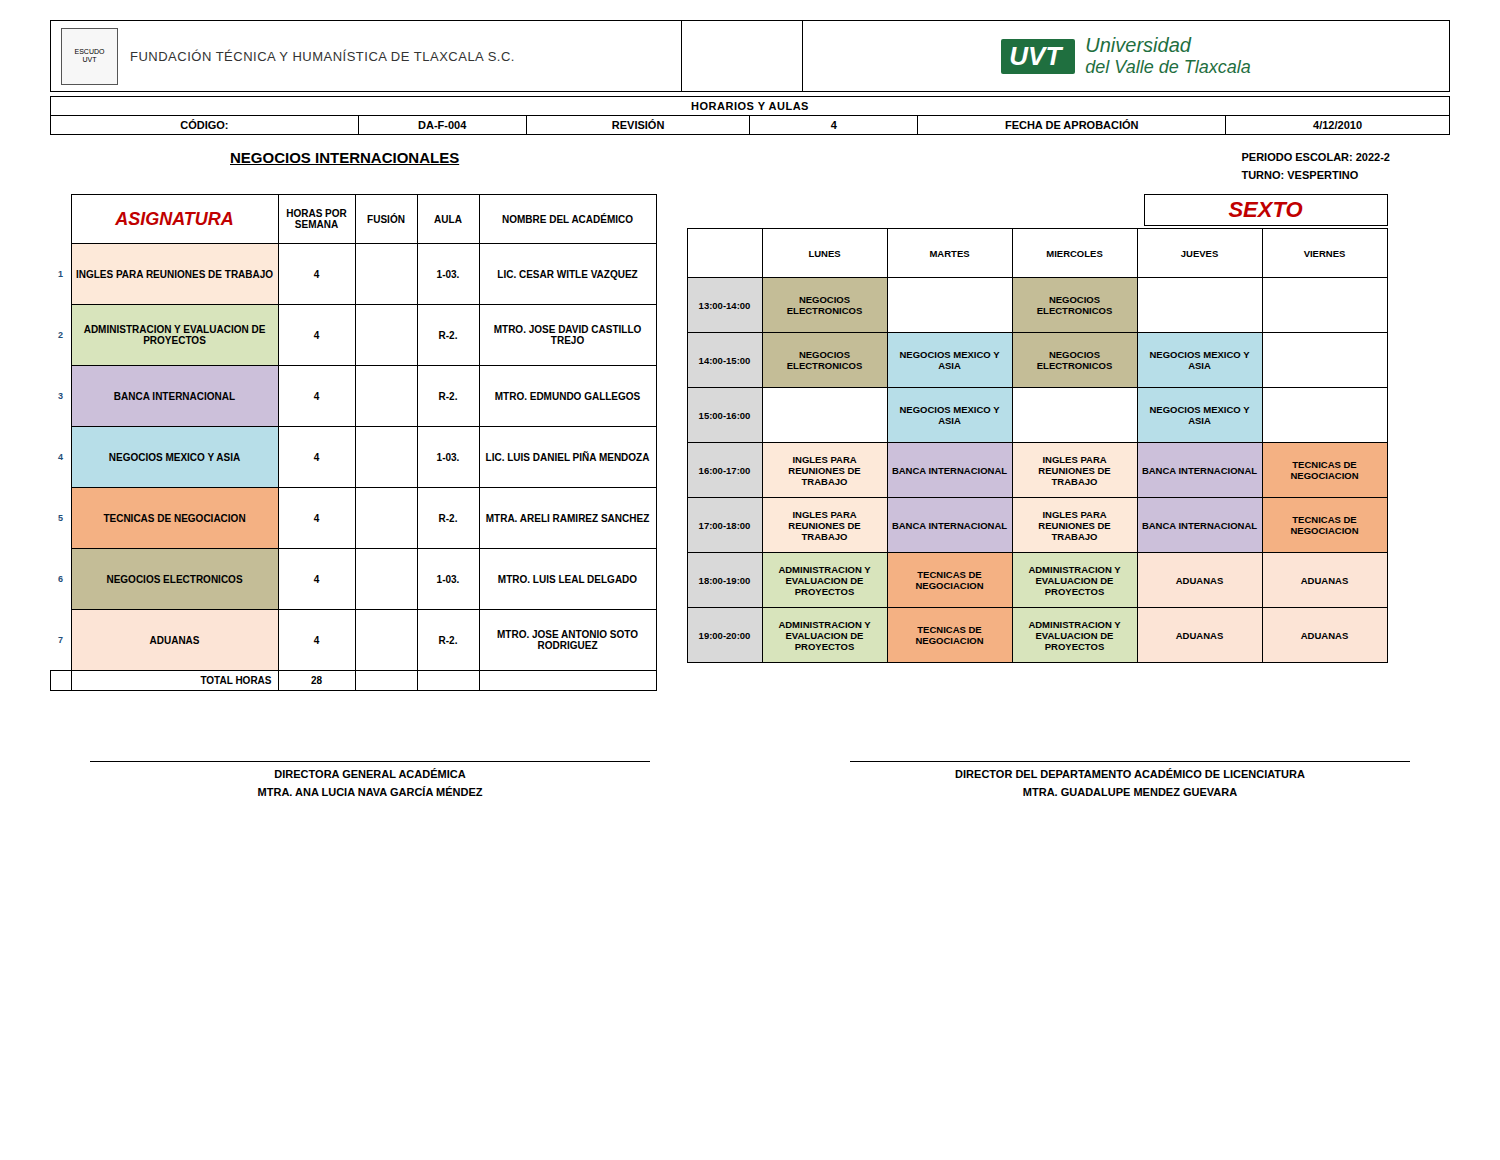ESCUDO
UVT
FUNDACIÓN TÉCNICA Y HUMANÍSTICA DE TLAXCALA S.C.
UVT
Universidad
del Valle de Tlaxcala
| HORARIOS Y AULAS |
| CÓDIGO: | DA-F-004 | REVISIÓN | 4 | FECHA DE APROBACIÓN | 4/12/2010 |
NEGOCIOS INTERNACIONALES
PERIODO ESCOLAR: 2022-2
TURNO: VESPERTINO
| | ASIGNATURA | HORAS POR SEMANA | FUSIÓN | AULA | NOMBRE DEL ACADÉMICO |
| --- | --- | --- | --- | --- | --- |
| 1 | INGLES PARA REUNIONES DE TRABAJO | 4 | | 1-03. | LIC. CESAR WITLE VAZQUEZ |
| 2 | ADMINISTRACION Y EVALUACION DE PROYECTOS | 4 | | R-2. | MTRO. JOSE DAVID CASTILLO TREJO |
| 3 | BANCA INTERNACIONAL | 4 | | R-2. | MTRO. EDMUNDO GALLEGOS |
| 4 | NEGOCIOS MEXICO Y ASIA | 4 | | 1-03. | LIC. LUIS DANIEL PIÑA MENDOZA |
| 5 | TECNICAS DE NEGOCIACION | 4 | | R-2. | MTRA. ARELI RAMIREZ SANCHEZ |
| 6 | NEGOCIOS ELECTRONICOS | 4 | | 1-03. | MTRO. LUIS LEAL DELGADO |
| 7 | ADUANAS | 4 | | R-2. | MTRO. JOSE ANTONIO SOTO RODRIGUEZ |
| | TOTAL HORAS | 28 | | | |
SEXTO
| | LUNES | MARTES | MIERCOLES | JUEVES | VIERNES |
| --- | --- | --- | --- | --- | --- |
| 13:00-14:00 | NEGOCIOS ELECTRONICOS | | NEGOCIOS ELECTRONICOS | | |
| 14:00-15:00 | NEGOCIOS ELECTRONICOS | NEGOCIOS MEXICO Y ASIA | NEGOCIOS ELECTRONICOS | NEGOCIOS MEXICO Y ASIA | |
| 15:00-16:00 | | NEGOCIOS MEXICO Y ASIA | | NEGOCIOS MEXICO Y ASIA | |
| 16:00-17:00 | INGLES PARA REUNIONES DE TRABAJO | BANCA INTERNACIONAL | INGLES PARA REUNIONES DE TRABAJO | BANCA INTERNACIONAL | TECNICAS DE NEGOCIACION |
| 17:00-18:00 | INGLES PARA REUNIONES DE TRABAJO | BANCA INTERNACIONAL | INGLES PARA REUNIONES DE TRABAJO | BANCA INTERNACIONAL | TECNICAS DE NEGOCIACION |
| 18:00-19:00 | ADMINISTRACION Y EVALUACION DE PROYECTOS | TECNICAS DE NEGOCIACION | ADMINISTRACION Y EVALUACION DE PROYECTOS | ADUANAS | ADUANAS |
| 19:00-20:00 | ADMINISTRACION Y EVALUACION DE PROYECTOS | TECNICAS DE NEGOCIACION | ADMINISTRACION Y EVALUACION DE PROYECTOS | ADUANAS | ADUANAS |
DIRECTORA GENERAL ACADÉMICA
MTRA. ANA LUCIA NAVA GARCÍA MÉNDEZ
DIRECTOR DEL DEPARTAMENTO ACADÉMICO DE LICENCIATURA
MTRA. GUADALUPE MENDEZ GUEVARA